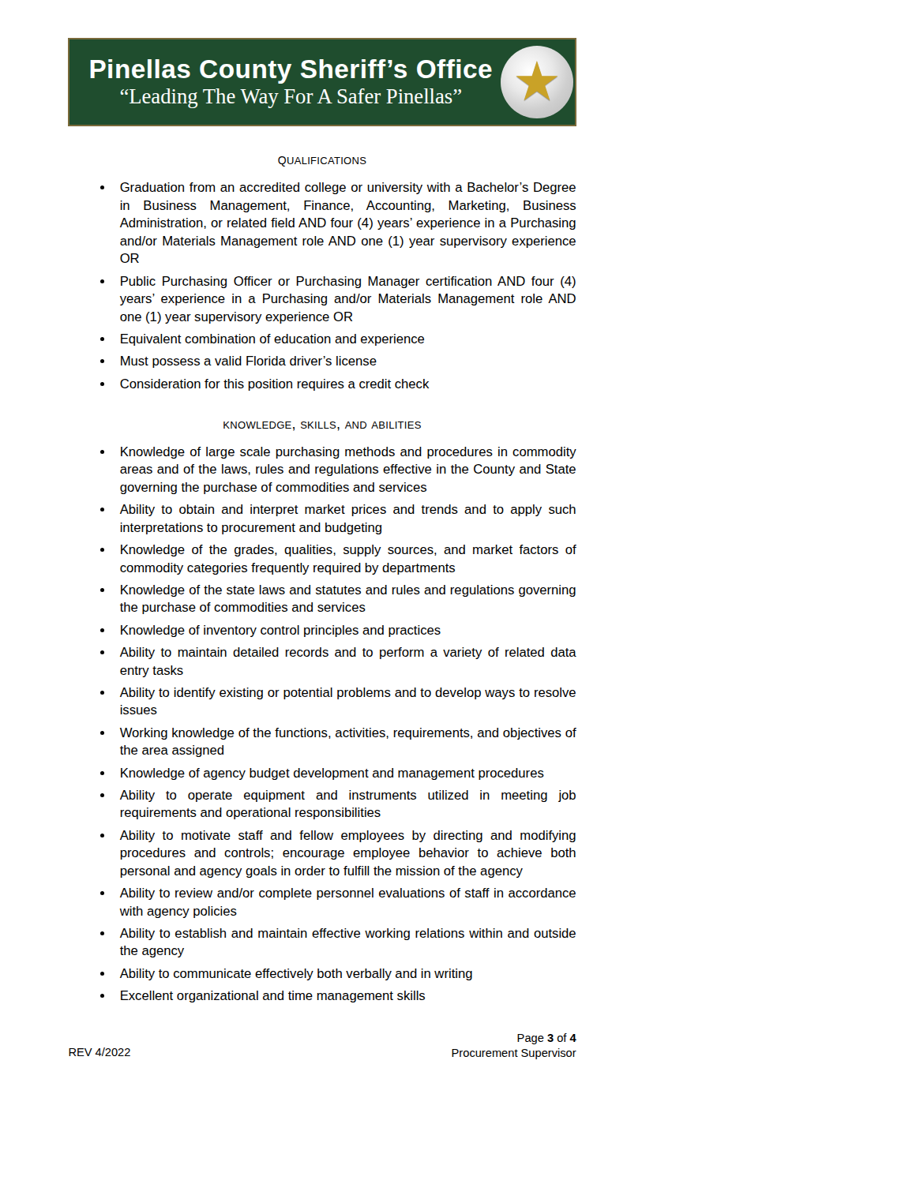Pinellas County Sheriff’s Office
“Leading The Way For A Safer Pinellas”
★
Qualifications
Graduation from an accredited college or university with a Bachelor’s Degree in Business Management, Finance, Accounting, Marketing, Business Administration, or related field AND four (4) years’ experience in a Purchasing and/or Materials Management role AND one (1) year supervisory experience OR
Public Purchasing Officer or Purchasing Manager certification AND four (4) years’ experience in a Purchasing and/or Materials Management role AND one (1) year supervisory experience OR
Equivalent combination of education and experience
Must possess a valid Florida driver’s license
Consideration for this position requires a credit check
Knowledge, Skills, and Abilities
Knowledge of large scale purchasing methods and procedures in commodity areas and of the laws, rules and regulations effective in the County and State governing the purchase of commodities and services
Ability to obtain and interpret market prices and trends and to apply such interpretations to procurement and budgeting
Knowledge of the grades, qualities, supply sources, and market factors of commodity categories frequently required by departments
Knowledge of the state laws and statutes and rules and regulations governing the purchase of commodities and services
Knowledge of inventory control principles and practices
Ability to maintain detailed records and to perform a variety of related data entry tasks
Ability to identify existing or potential problems and to develop ways to resolve issues
Working knowledge of the functions, activities, requirements, and objectives of the area assigned
Knowledge of agency budget development and management procedures
Ability to operate equipment and instruments utilized in meeting job requirements and operational responsibilities
Ability to motivate staff and fellow employees by directing and modifying procedures and controls; encourage employee behavior to achieve both personal and agency goals in order to fulfill the mission of the agency
Ability to review and/or complete personnel evaluations of staff in accordance with agency policies
Ability to establish and maintain effective working relations within and outside the agency
Ability to communicate effectively both verbally and in writing
Excellent organizational and time management skills
REV 4/2022
Page 3 of 4
Procurement Supervisor